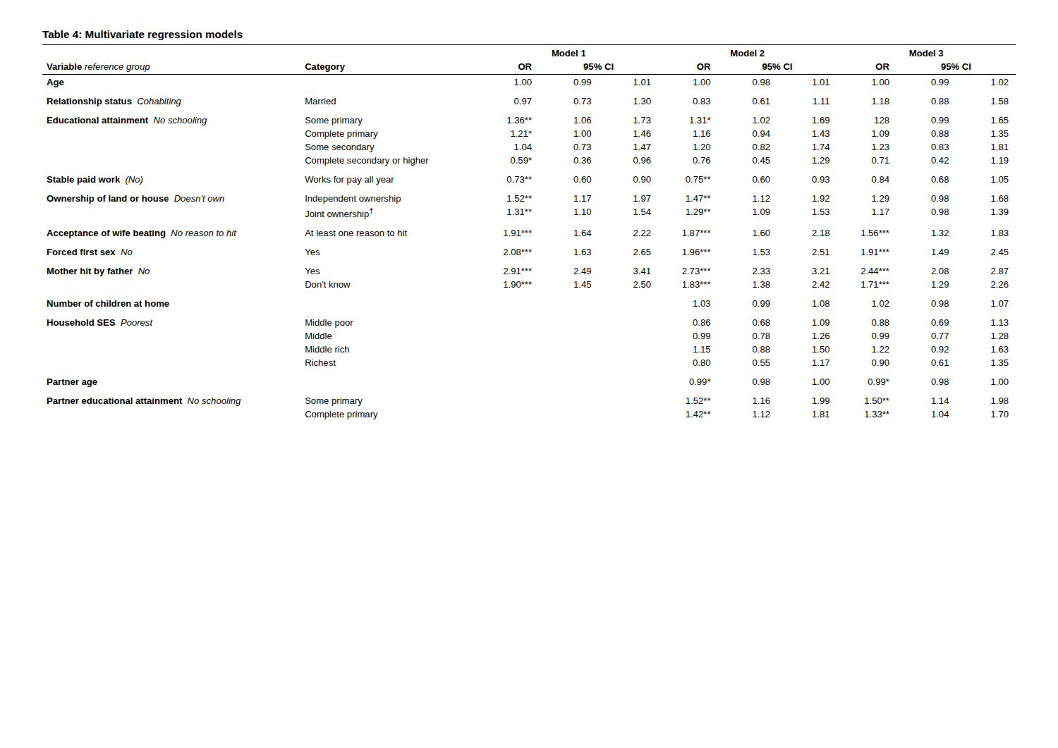Table 4: Multivariate regression models
| | | Model 1 | Model 2 | Model 3 |
| --- | --- | --- | --- | --- |
| Variable reference group | Category | OR | 95% CI | OR | 95% CI | OR | 95% CI |
| Age | | 1.00 | 0.99 | 1.01 | 1.00 | 0.98 | 1.01 | 1.00 | 0.99 | 1.02 |
| Relationship status Cohabiting | Married | 0.97 | 0.73 | 1.30 | 0.83 | 0.61 | 1.11 | 1.18 | 0.88 | 1.58 |
| Educational attainment No schooling | Some primary | 1.36** | 1.06 | 1.73 | 1.31* | 1.02 | 1.69 | 128 | 0.99 | 1.65 |
| | Complete primary | 1.21* | 1.00 | 1.46 | 1.16 | 0.94 | 1.43 | 1.09 | 0.88 | 1.35 |
| | Some secondary | 1.04 | 0.73 | 1.47 | 1.20 | 0.82 | 1.74 | 1.23 | 0.83 | 1.81 |
| | Complete secondary or higher | 0.59* | 0.36 | 0.96 | 0.76 | 0.45 | 1.29 | 0.71 | 0.42 | 1.19 |
| Stable paid work (No) | Works for pay all year | 0.73** | 0.60 | 0.90 | 0.75** | 0.60 | 0.93 | 0.84 | 0.68 | 1.05 |
| Ownership of land or house Doesn't own | Independent ownership | 1.52** | 1.17 | 1.97 | 1.47** | 1.12 | 1.92 | 1.29 | 0.98 | 1.68 |
| | Joint ownership † | 1.31** | 1.10 | 1.54 | 1.29** | 1.09 | 1.53 | 1.17 | 0.98 | 1.39 |
| Acceptance of wife beating No reason to hit | At least one reason to hit | 1.91*** | 1.64 | 2.22 | 1.87*** | 1.60 | 2.18 | 1.56*** | 1.32 | 1.83 |
| Forced first sex No | Yes | 2.08*** | 1.63 | 2.65 | 1.96*** | 1.53 | 2.51 | 1.91*** | 1.49 | 2.45 |
| Mother hit by father No | Yes | 2.91*** | 2.49 | 3.41 | 2.73*** | 2.33 | 3.21 | 2.44*** | 2.08 | 2.87 |
| | Don't know | 1.90*** | 1.45 | 2.50 | 1.83*** | 1.38 | 2.42 | 1.71*** | 1.29 | 2.26 |
| Number of children at home | | | | | 1.03 | 0.99 | 1.08 | 1.02 | 0.98 | 1.07 |
| Household SES Poorest | Middle poor | | | | 0.86 | 0.68 | 1.09 | 0.88 | 0.69 | 1.13 |
| | Middle | | | | 0.99 | 0.78 | 1.26 | 0.99 | 0.77 | 1.28 |
| | Middle rich | | | | 1.15 | 0.88 | 1.50 | 1.22 | 0.92 | 1.63 |
| | Richest | | | | 0.80 | 0.55 | 1.17 | 0.90 | 0.61 | 1.35 |
| Partner age | | | | | 0.99* | 0.98 | 1.00 | 0.99* | 0.98 | 1.00 |
| Partner educational attainment No schooling | Some primary | | | | 1.52** | 1.16 | 1.99 | 1.50** | 1.14 | 1.98 |
| | Complete primary | | | | 1.42** | 1.12 | 1.81 | 1.33** | 1.04 | 1.70 |